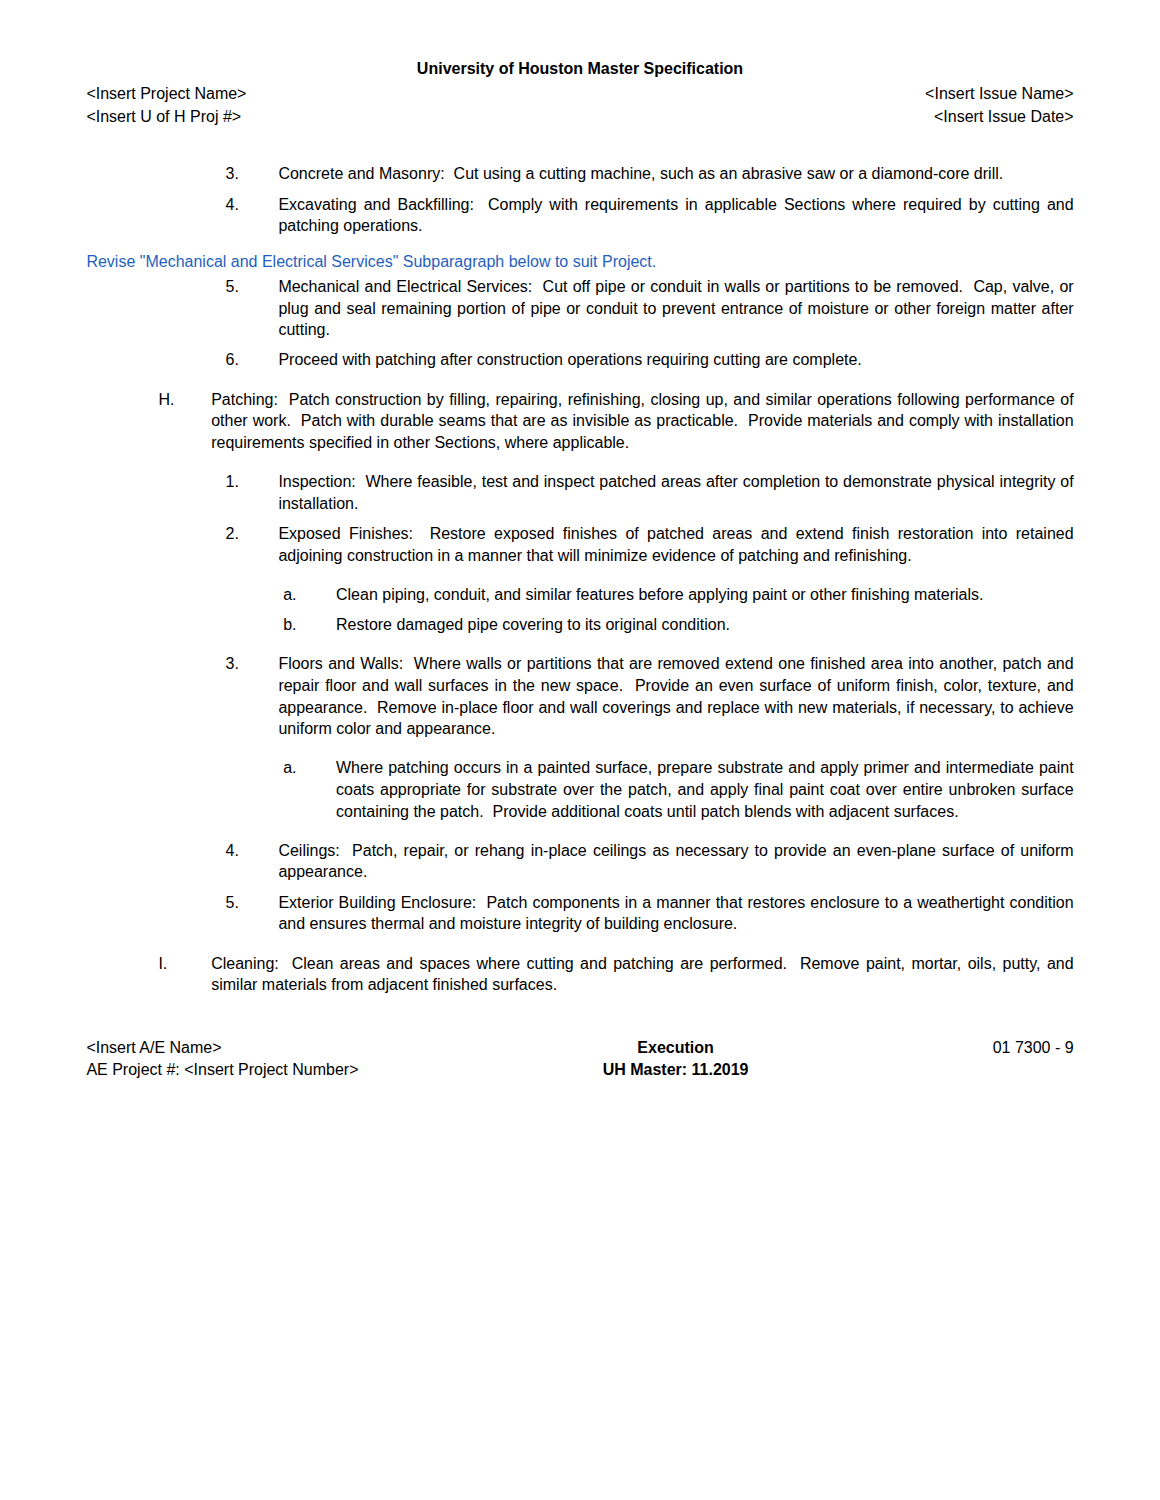University of Houston Master Specification
<Insert Project Name> <Insert Issue Name>
<Insert U of H Proj #> <Insert Issue Date>
3. Concrete and Masonry: Cut using a cutting machine, such as an abrasive saw or a diamond-core drill.
4. Excavating and Backfilling: Comply with requirements in applicable Sections where required by cutting and patching operations.
Revise "Mechanical and Electrical Services" Subparagraph below to suit Project.
5. Mechanical and Electrical Services: Cut off pipe or conduit in walls or partitions to be removed. Cap, valve, or plug and seal remaining portion of pipe or conduit to prevent entrance of moisture or other foreign matter after cutting.
6. Proceed with patching after construction operations requiring cutting are complete.
H. Patching: Patch construction by filling, repairing, refinishing, closing up, and similar operations following performance of other work. Patch with durable seams that are as invisible as practicable. Provide materials and comply with installation requirements specified in other Sections, where applicable.
1. Inspection: Where feasible, test and inspect patched areas after completion to demonstrate physical integrity of installation.
2. Exposed Finishes: Restore exposed finishes of patched areas and extend finish restoration into retained adjoining construction in a manner that will minimize evidence of patching and refinishing.
a. Clean piping, conduit, and similar features before applying paint or other finishing materials.
b. Restore damaged pipe covering to its original condition.
3. Floors and Walls: Where walls or partitions that are removed extend one finished area into another, patch and repair floor and wall surfaces in the new space. Provide an even surface of uniform finish, color, texture, and appearance. Remove in-place floor and wall coverings and replace with new materials, if necessary, to achieve uniform color and appearance.
a. Where patching occurs in a painted surface, prepare substrate and apply primer and intermediate paint coats appropriate for substrate over the patch, and apply final paint coat over entire unbroken surface containing the patch. Provide additional coats until patch blends with adjacent surfaces.
4. Ceilings: Patch, repair, or rehang in-place ceilings as necessary to provide an even-plane surface of uniform appearance.
5. Exterior Building Enclosure: Patch components in a manner that restores enclosure to a weathertight condition and ensures thermal and moisture integrity of building enclosure.
I. Cleaning: Clean areas and spaces where cutting and patching are performed. Remove paint, mortar, oils, putty, and similar materials from adjacent finished surfaces.
<Insert A/E Name>
AE Project #: <Insert Project Number>
Execution
UH Master: 11.2019
01 7300 - 9